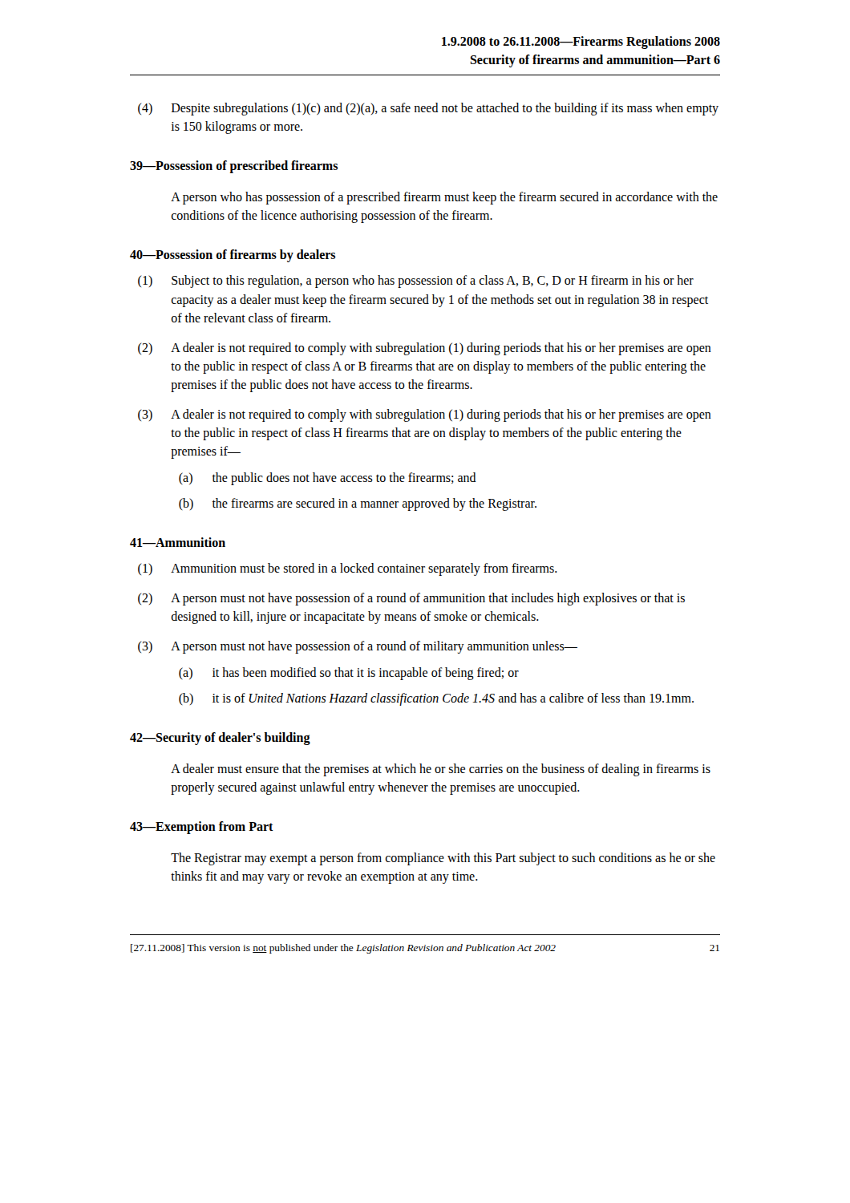1.9.2008 to 26.11.2008—Firearms Regulations 2008 Security of firearms and ammunition—Part 6
(4) Despite subregulations (1)(c) and (2)(a), a safe need not be attached to the building if its mass when empty is 150 kilograms or more.
39—Possession of prescribed firearms
A person who has possession of a prescribed firearm must keep the firearm secured in accordance with the conditions of the licence authorising possession of the firearm.
40—Possession of firearms by dealers
(1) Subject to this regulation, a person who has possession of a class A, B, C, D or H firearm in his or her capacity as a dealer must keep the firearm secured by 1 of the methods set out in regulation 38 in respect of the relevant class of firearm.
(2) A dealer is not required to comply with subregulation (1) during periods that his or her premises are open to the public in respect of class A or B firearms that are on display to members of the public entering the premises if the public does not have access to the firearms.
(3) A dealer is not required to comply with subregulation (1) during periods that his or her premises are open to the public in respect of class H firearms that are on display to members of the public entering the premises if—
(a) the public does not have access to the firearms; and
(b) the firearms are secured in a manner approved by the Registrar.
41—Ammunition
(1) Ammunition must be stored in a locked container separately from firearms.
(2) A person must not have possession of a round of ammunition that includes high explosives or that is designed to kill, injure or incapacitate by means of smoke or chemicals.
(3) A person must not have possession of a round of military ammunition unless—
(a) it has been modified so that it is incapable of being fired; or
(b) it is of United Nations Hazard classification Code 1.4S and has a calibre of less than 19.1mm.
42—Security of dealer's building
A dealer must ensure that the premises at which he or she carries on the business of dealing in firearms is properly secured against unlawful entry whenever the premises are unoccupied.
43—Exemption from Part
The Registrar may exempt a person from compliance with this Part subject to such conditions as he or she thinks fit and may vary or revoke an exemption at any time.
[27.11.2008] This version is not published under the Legislation Revision and Publication Act 2002
21